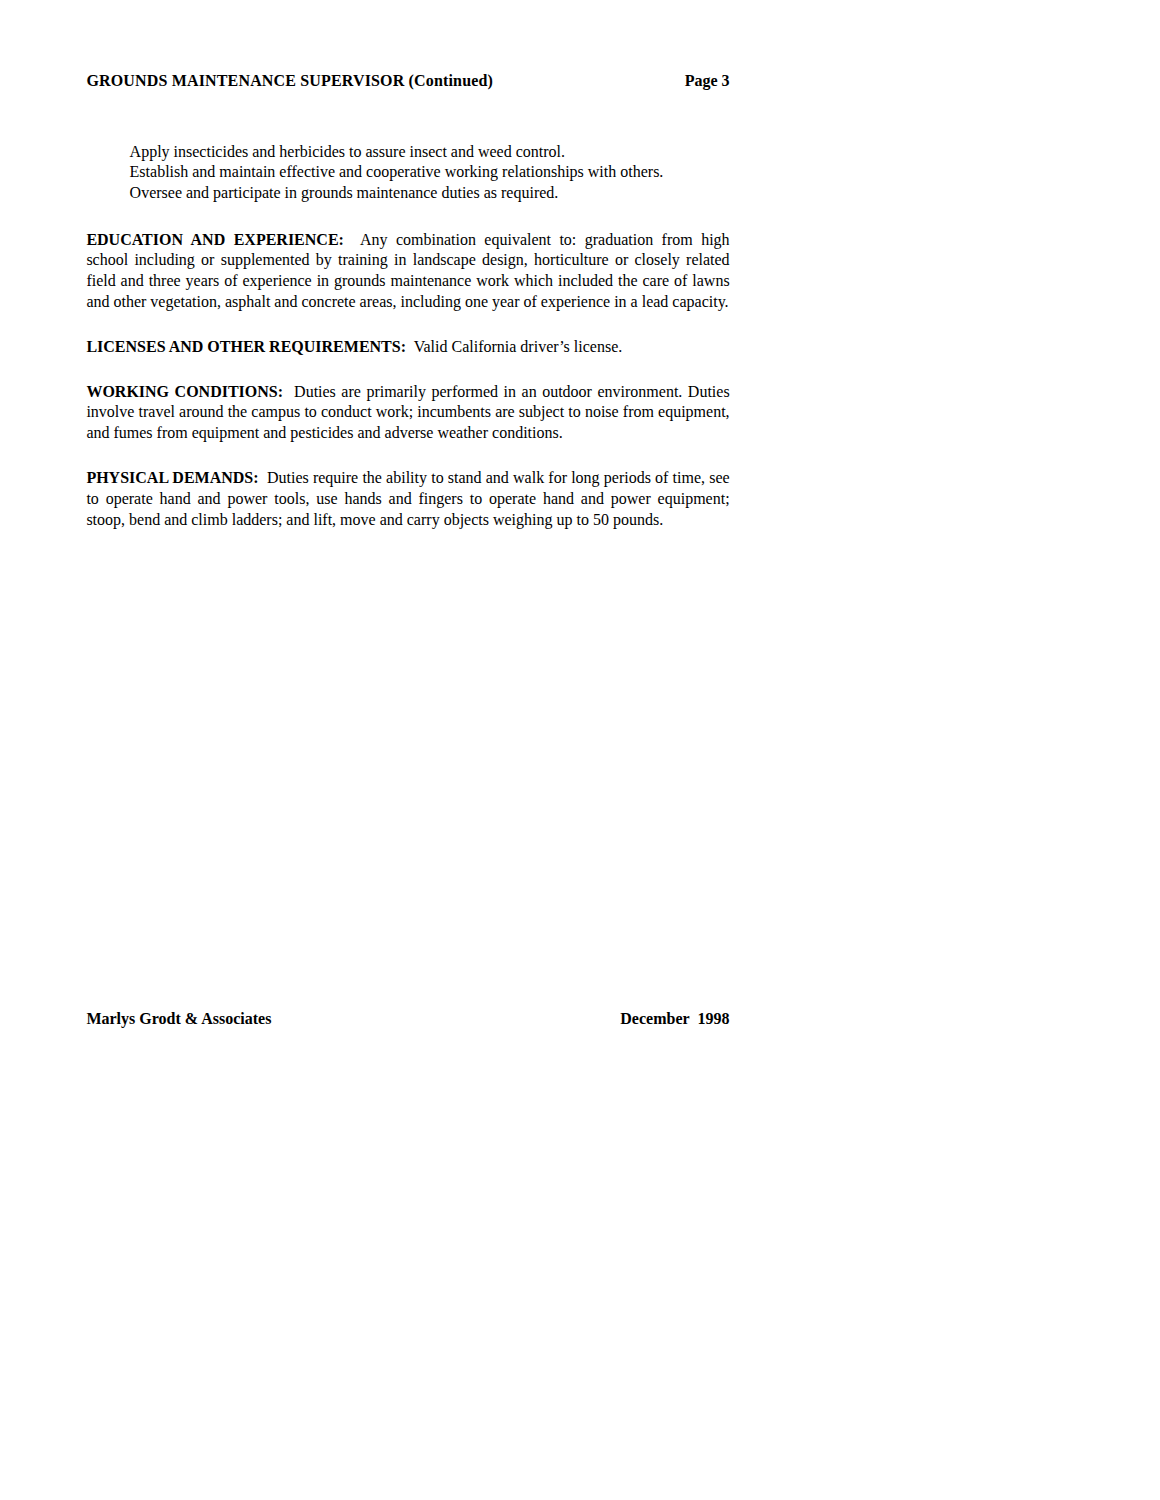GROUNDS MAINTENANCE SUPERVISOR (Continued) Page 3
Apply insecticides and herbicides to assure insect and weed control.
Establish and maintain effective and cooperative working relationships with others.
Oversee and participate in grounds maintenance duties as required.
EDUCATION AND EXPERIENCE: Any combination equivalent to: graduation from high school including or supplemented by training in landscape design, horticulture or closely related field and three years of experience in grounds maintenance work which included the care of lawns and other vegetation, asphalt and concrete areas, including one year of experience in a lead capacity.
LICENSES AND OTHER REQUIREMENTS: Valid California driver’s license.
WORKING CONDITIONS: Duties are primarily performed in an outdoor environment. Duties involve travel around the campus to conduct work; incumbents are subject to noise from equipment, and fumes from equipment and pesticides and adverse weather conditions.
PHYSICAL DEMANDS: Duties require the ability to stand and walk for long periods of time, see to operate hand and power tools, use hands and fingers to operate hand and power equipment; stoop, bend and climb ladders; and lift, move and carry objects weighing up to 50 pounds.
Marlys Grodt & Associates December 1998